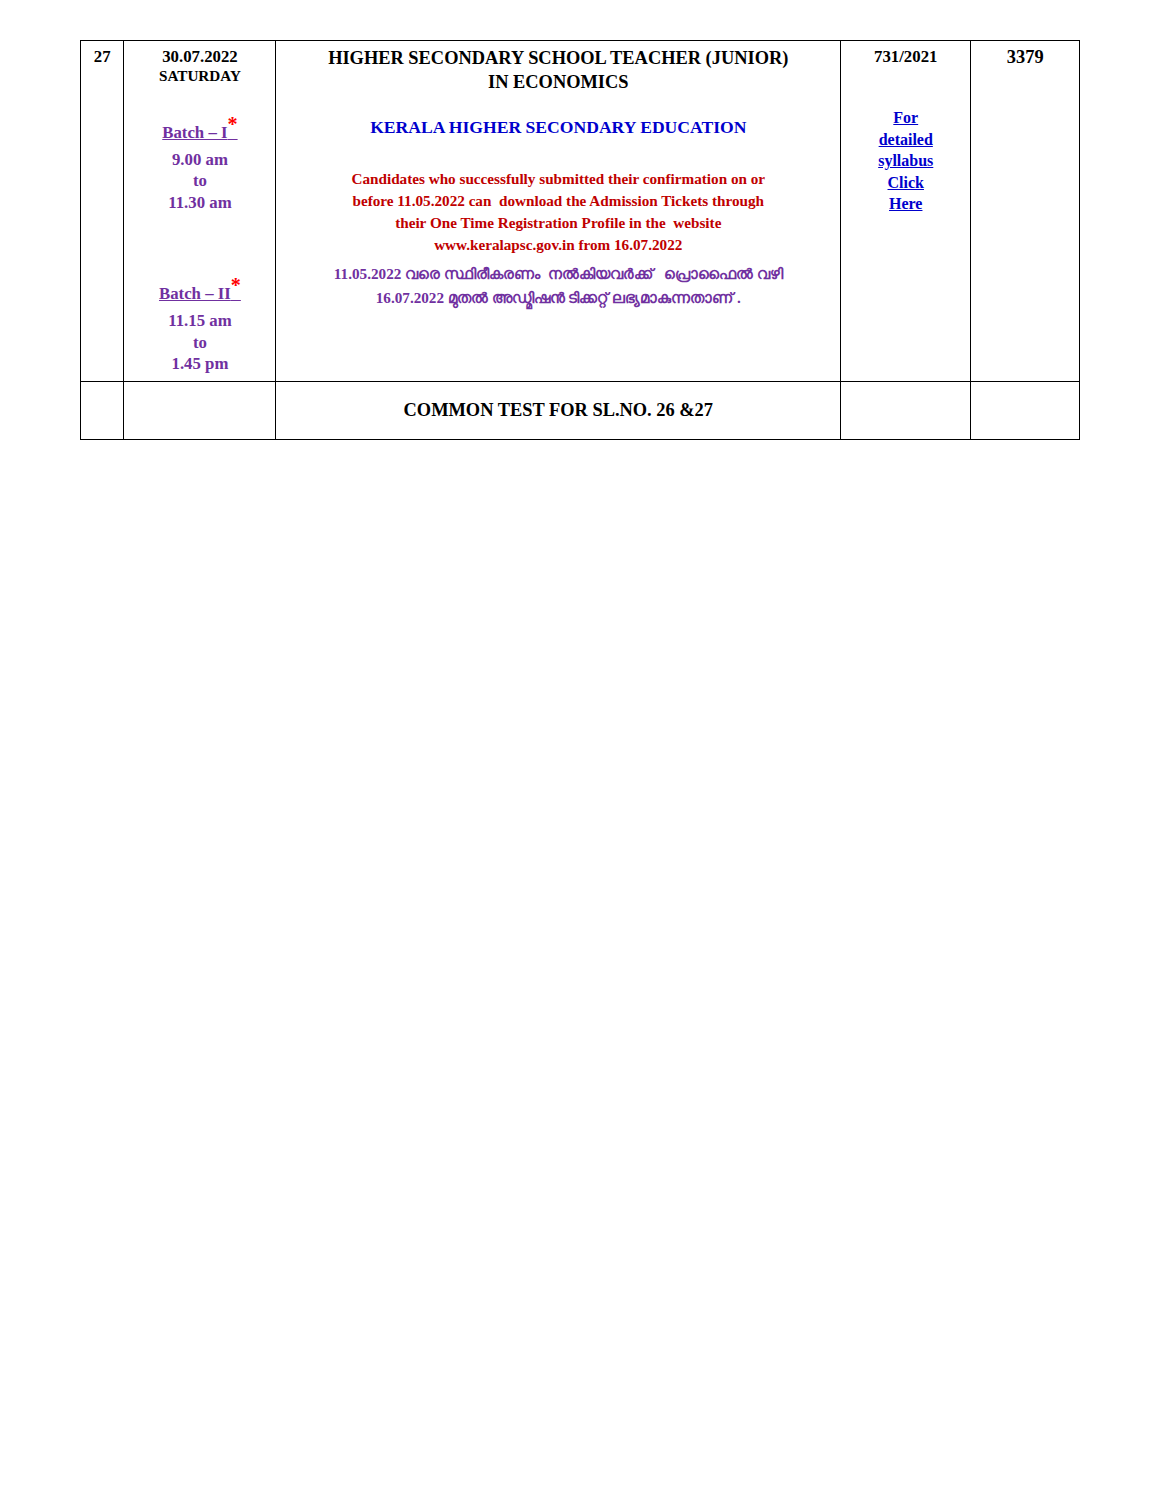| 27 | 30.07.2022 SATURDAY Batch – I * 9.00 am to 11.30 am Batch – II * 11.15 am to 1.45 pm | HIGHER SECONDARY SCHOOL TEACHER (JUNIOR) IN ECONOMICS KERALA HIGHER SECONDARY EDUCATION Candidates who successfully submitted their confirmation on or before 11.05.2022 can download the Admission Tickets through their One Time Registration Profile in the website www.keralapsc.gov.in from 16.07.2022 11.05.2022 വരെ സ്ഥിരീകരണം നൽകിയവർക്ക് പ്രൊഫൈൽ വഴി 16.07.2022 മുതൽ അഡ്മിഷൻ ടിക്കറ്റ് ലഭ്യമാകുന്നതാണ് . | 731/2021 For detailed syllabus Click Here | 3379 |
| | | COMMON TEST FOR SL.NO. 26 &27 | | |